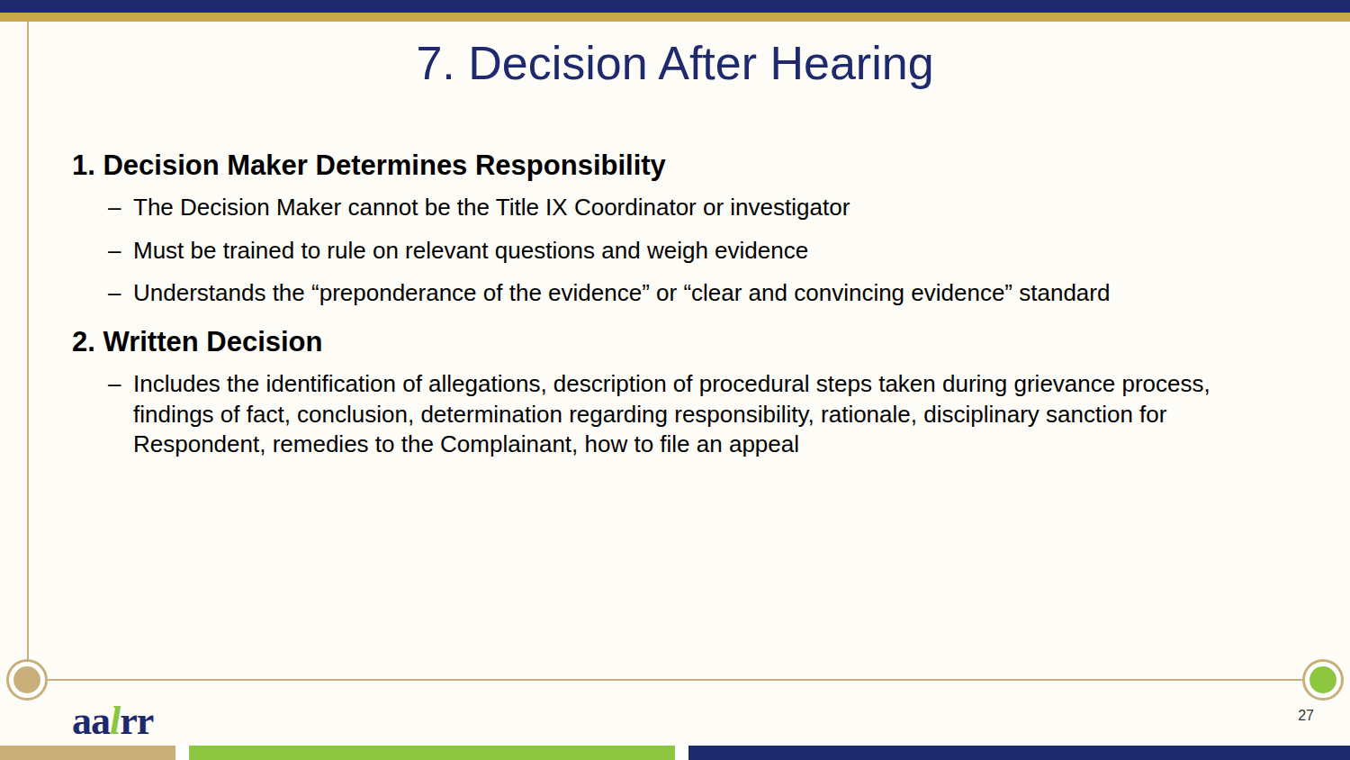7. Decision After Hearing
1. Decision Maker Determines Responsibility
The Decision Maker cannot be the Title IX Coordinator or investigator
Must be trained to rule on relevant questions and weigh evidence
Understands the “preponderance of the evidence” or “clear and convincing evidence” standard
2. Written Decision
Includes the identification of allegations, description of procedural steps taken during grievance process, findings of fact, conclusion, determination regarding responsibility, rationale, disciplinary sanction for Respondent, remedies to the Complainant, how to file an appeal
aalrr
27